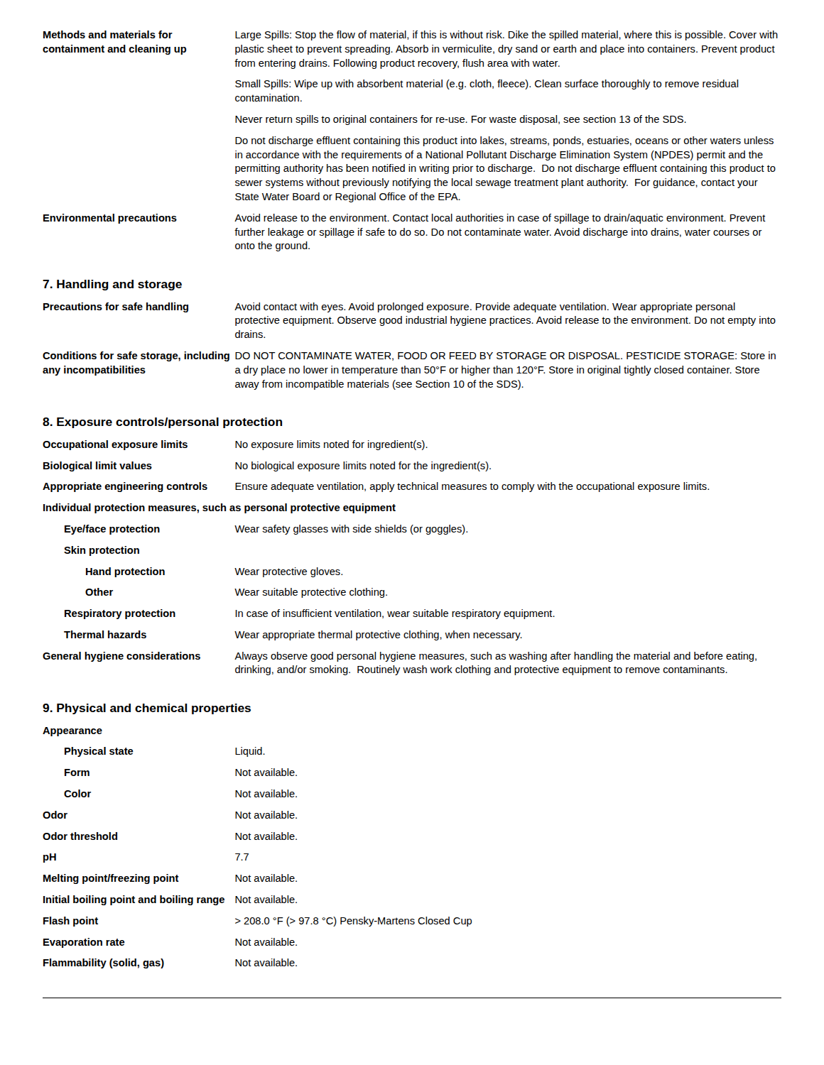| Methods and materials for containment and cleaning up | Large Spills: Stop the flow of material, if this is without risk. Dike the spilled material, where this is possible. Cover with plastic sheet to prevent spreading. Absorb in vermiculite, dry sand or earth and place into containers. Prevent product from entering drains. Following product recovery, flush area with water. Small Spills: Wipe up with absorbent material (e.g. cloth, fleece). Clean surface thoroughly to remove residual contamination. Never return spills to original containers for re-use. For waste disposal, see section 13 of the SDS. Do not discharge effluent containing this product into lakes, streams, ponds, estuaries, oceans or other waters unless in accordance with the requirements of a National Pollutant Discharge Elimination System (NPDES) permit and the permitting authority has been notified in writing prior to discharge. Do not discharge effluent containing this product to sewer systems without previously notifying the local sewage treatment plant authority. For guidance, contact your State Water Board or Regional Office of the EPA. |
| Environmental precautions | Avoid release to the environment. Contact local authorities in case of spillage to drain/aquatic environment. Prevent further leakage or spillage if safe to do so. Do not contaminate water. Avoid discharge into drains, water courses or onto the ground. |
7. Handling and storage
| Precautions for safe handling | Avoid contact with eyes. Avoid prolonged exposure. Provide adequate ventilation. Wear appropriate personal protective equipment. Observe good industrial hygiene practices. Avoid release to the environment. Do not empty into drains. |
| Conditions for safe storage, including any incompatibilities | DO NOT CONTAMINATE WATER, FOOD OR FEED BY STORAGE OR DISPOSAL. PESTICIDE STORAGE: Store in a dry place no lower in temperature than 50°F or higher than 120°F. Store in original tightly closed container. Store away from incompatible materials (see Section 10 of the SDS). |
8. Exposure controls/personal protection
| Occupational exposure limits | No exposure limits noted for ingredient(s). |
| Biological limit values | No biological exposure limits noted for the ingredient(s). |
| Appropriate engineering controls | Ensure adequate ventilation, apply technical measures to comply with the occupational exposure limits. |
| Individual protection measures, such as personal protective equipment |
| Eye/face protection | Wear safety glasses with side shields (or goggles). |
| Skin protection | |
| Hand protection | Wear protective gloves. |
| Other | Wear suitable protective clothing. |
| Respiratory protection | In case of insufficient ventilation, wear suitable respiratory equipment. |
| Thermal hazards | Wear appropriate thermal protective clothing, when necessary. |
| General hygiene considerations | Always observe good personal hygiene measures, such as washing after handling the material and before eating, drinking, and/or smoking. Routinely wash work clothing and protective equipment to remove contaminants. |
9. Physical and chemical properties
| Appearance | |
| Physical state | Liquid. |
| Form | Not available. |
| Color | Not available. |
| Odor | Not available. |
| Odor threshold | Not available. |
| pH | 7.7 |
| Melting point/freezing point | Not available. |
| Initial boiling point and boiling range | Not available. |
| Flash point | > 208.0 °F (> 97.8 °C) Pensky-Martens Closed Cup |
| Evaporation rate | Not available. |
| Flammability (solid, gas) | Not available. |